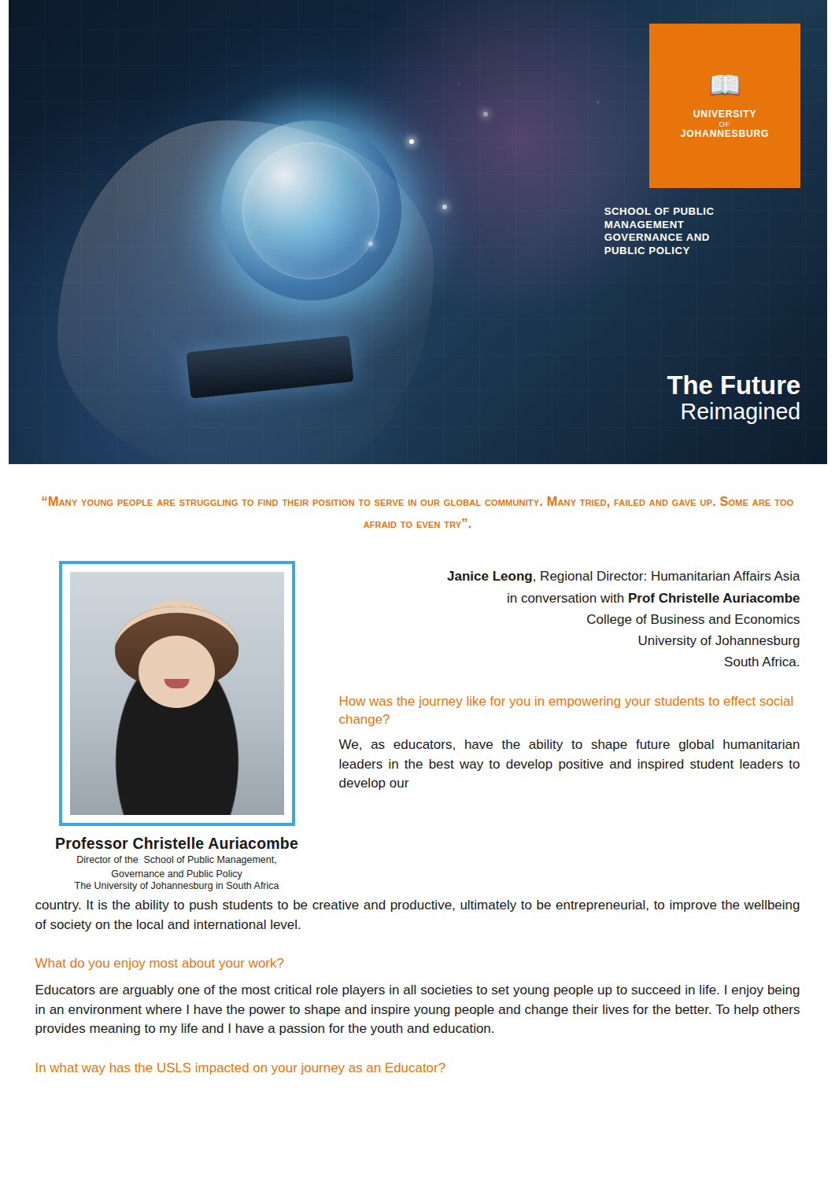📖
University of Johannesburg
School of Public Management Governance and Public Policy
The Future Reimagined
“Many young people are struggling to find their position to serve in our global community. Many tried, failed and gave up. Some are too afraid to even try”.
Professor Christelle Auriacombe Director of the School of Public Management, Governance and Public Policy The University of Johannesburg in South Africa
Janice Leong, Regional Director: Humanitarian Affairs Asia
in conversation with Prof Christelle Auriacombe
College of Business and Economics
University of Johannesburg
South Africa.
How was the journey like for you in empowering your students to effect social change?
We, as educators, have the ability to shape future global humanitarian leaders in the best way to develop positive and inspired student leaders to develop our
country. It is the ability to push students to be creative and productive, ultimately to be entrepreneurial, to improve the wellbeing of society on the local and international level.
What do you enjoy most about your work?
Educators are arguably one of the most critical role players in all societies to set young people up to succeed in life. I enjoy being in an environment where I have the power to shape and inspire young people and change their lives for the better. To help others provides meaning to my life and I have a passion for the youth and education.
In what way has the USLS impacted on your journey as an Educator?